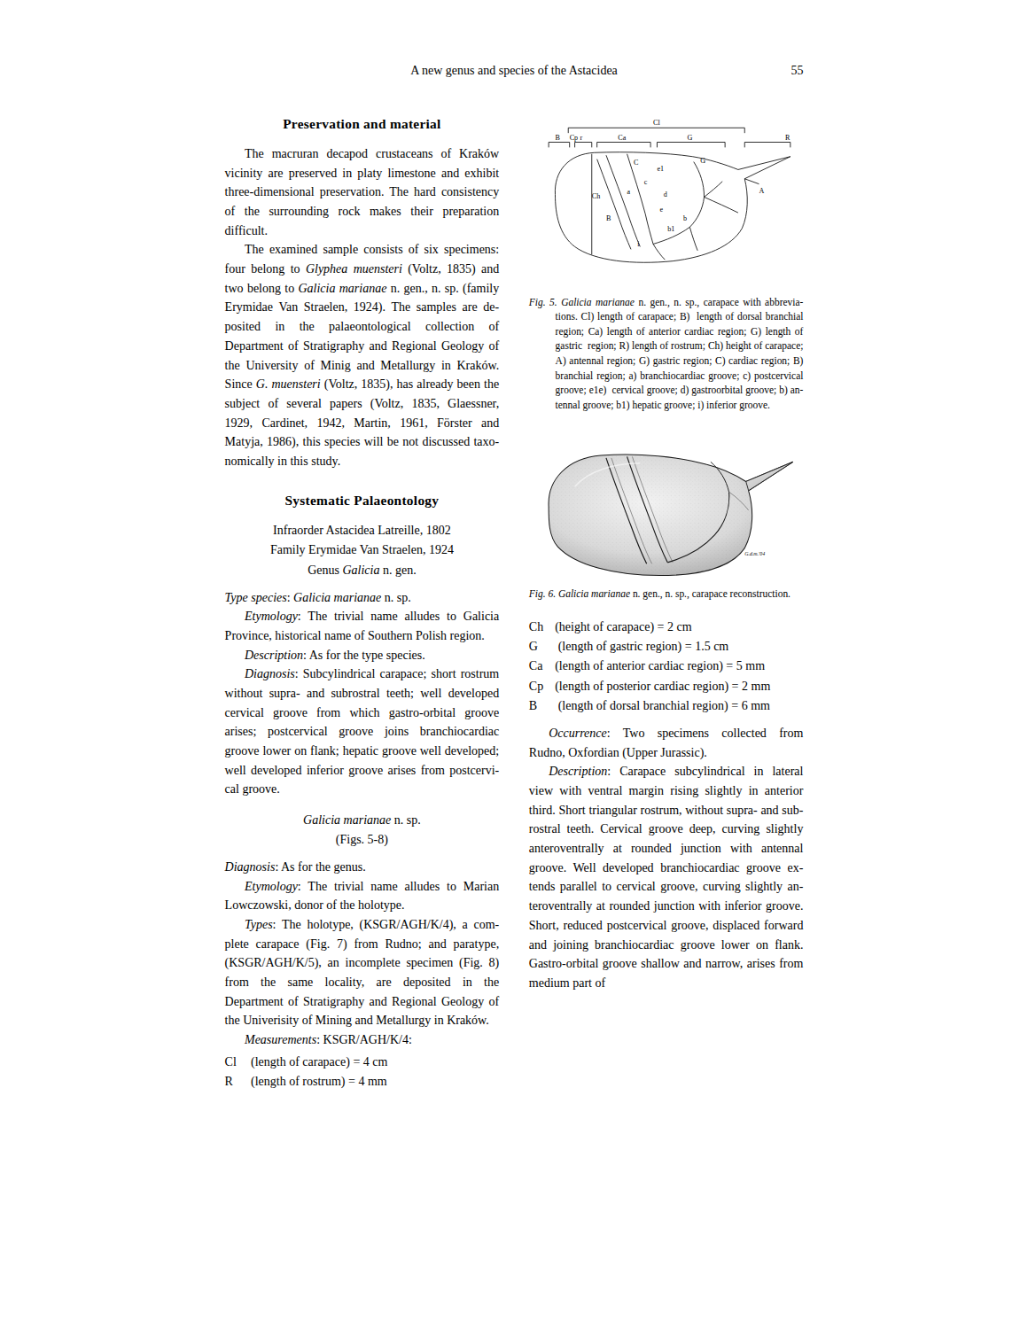A new genus and species of the Astacidea 55
Preservation and material
The macruran decapod crustaceans of Kraków vicinity are preserved in platy limestone and exhibit three-dimensional preservation. The hard consistency of the surrounding rock makes their preparation difficult.
The examined sample consists of six specimens: four belong to Glyphea muensteri (Voltz, 1835) and two belong to Galicia marianae n. gen., n. sp. (family Erymidae Van Straelen, 1924). The samples are deposited in the palaeontological collection of Department of Stratigraphy and Regional Geology of the University of Minig and Metallurgy in Kraków. Since G. muensteri (Voltz, 1835), has already been the subject of several papers (Voltz, 1835, Glaessner, 1929, Cardinet, 1942, Martin, 1961, Förster and Matyja, 1986), this species will be not discussed taxonomically in this study.
Systematic Palaeontology
Infraorder Astacidea Latreille, 1802 Family Erymidae Van Straelen, 1924 Genus Galicia n. gen.
Type species: Galicia marianae n. sp.
Etymology: The trivial name alludes to Galicia Province, historical name of Southern Polish region.
Description: As for the type species.
Diagnosis: Subcylindrical carapace; short rostrum without supra- and subrostral teeth; well developed cervical groove from which gastro-orbital groove arises; postcervical groove joins branchiocardiac groove lower on flank; hepatic groove well developed; well developed inferior groove arises from postcervical groove.
Galicia marianae n. sp. (Figs. 5-8)
Diagnosis: As for the genus.
Etymology: The trivial name alludes to Marian Lowczowski, donor of the holotype.
Types: The holotype, (KSGR/AGH/K/4), a complete carapace (Fig. 7) from Rudno; and paratype, (KSGR/AGH/K/5), an incomplete specimen (Fig. 8) from the same locality, are deposited in the Department of Stratigraphy and Regional Geology of the Univerisity of Mining and Metallurgy in Kraków.
Measurements: KSGR/AGH/K/4:
Cl(length of carapace) = 4 cm
R(length of rostrum) = 4 mm
Cl B Cp r Ca G R C G e1 c a Ch B d e b b1 i A
Fig. 5. Galicia marianae n. gen., n. sp., carapace with abbreviations. Cl) length of carapace; B) length of dorsal branchial region; Ca) length of anterior cardiac region; G) length of gastric region; R) length of rostrum; Ch) height of carapace; A) antennal region; G) gastric region; C) cardiac region; B) branchial region; a) branchiocardiac groove; c) postcervical groove; e1e) cervical groove; d) gastroorbital groove; b) antennal groove; b1) hepatic groove; i) inferior groove.
G.d.m.'04
Fig. 6. Galicia marianae n. gen., n. sp., carapace reconstruction.
Ch(height of carapace) = 2 cm
G (length of gastric region) = 1.5 cm
Ca(length of anterior cardiac region) = 5 mm
Cp(length of posterior cardiac region) = 2 mm
B (length of dorsal branchial region) = 6 mm
Occurrence: Two specimens collected from Rudno, Oxfordian (Upper Jurassic).
Description: Carapace subcylindrical in lateral view with ventral margin rising slightly in anterior third. Short triangular rostrum, without supra- and subrostral teeth. Cervical groove deep, curving slightly anteroventrally at rounded junction with antennal groove. Well developed branchiocardiac groove extends parallel to cervical groove, curving slightly anteroventrally at rounded junction with inferior groove. Short, reduced postcervical groove, displaced forward and joining branchiocardiac groove lower on flank. Gastro-orbital groove shallow and narrow, arises from medium part of